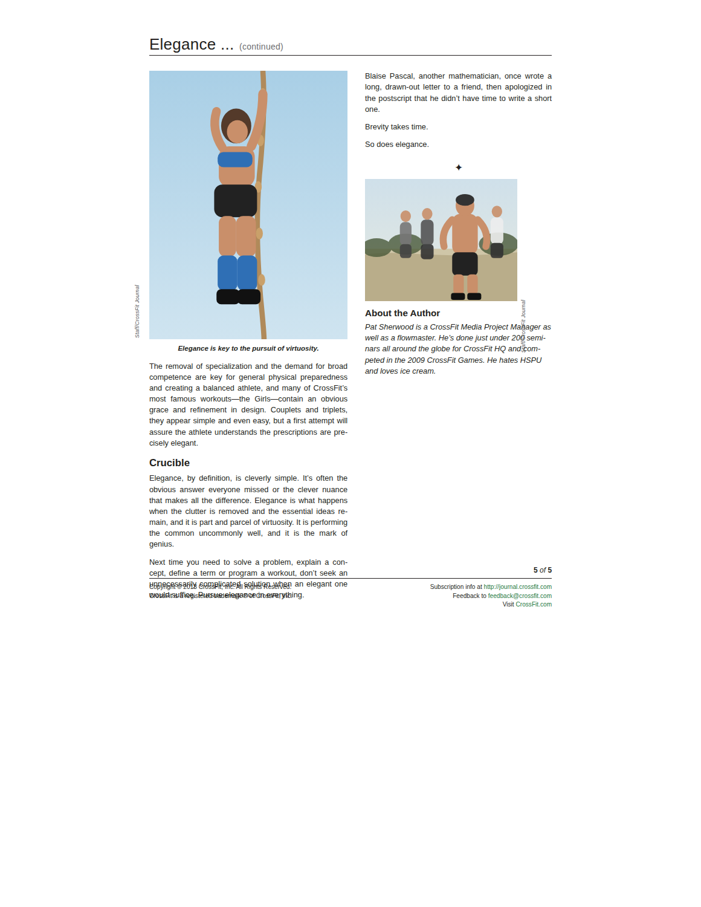Elegance ...
(continued)
Staff/CrossFit Journal
Elegance is key to the pursuit of virtuosity.
The removal of specialization and the demand for broad competence are key for general physical preparedness and creating a balanced athlete, and many of CrossFit’s most famous workouts—the Girls—contain an obvious grace and refinement in design. Couplets and triplets, they appear simple and even easy, but a first attempt will assure the athlete understands the prescriptions are precisely elegant.
Crucible
Elegance, by definition, is cleverly simple. It’s often the obvious answer everyone missed or the clever nuance that makes all the difference. Elegance is what happens when the clutter is removed and the essential ideas remain, and it is part and parcel of virtuosity. It is performing the common uncommonly well, and it is the mark of genius.
Next time you need to solve a problem, explain a concept, define a term or program a workout, don’t seek an unnecessarily complicated solution when an elegant one would suffice. Pursue elegance in everything.
Blaise Pascal, another mathematician, once wrote a long, drawn-out letter to a friend, then apologized in the postscript that he didn’t have time to write a short one.
Brevity takes time.
So does elegance.
✦
Staff/CrossFit Journal
About the Author
Pat Sherwood is a CrossFit Media Project Manager as well as a flowmaster. He’s done just under 200 seminars all around the globe for CrossFit HQ and competed in the 2009 CrossFit Games. He hates HSPU and loves ice cream.
5 of 5
Copyright © 2013 CrossFit, Inc. All Rights Reserved.
CrossFit is a registered trademark ® of CrossFit, Inc.
Subscription info at http://journal.crossfit.com
Feedback to feedback@crossfit.com
Visit CrossFit.com